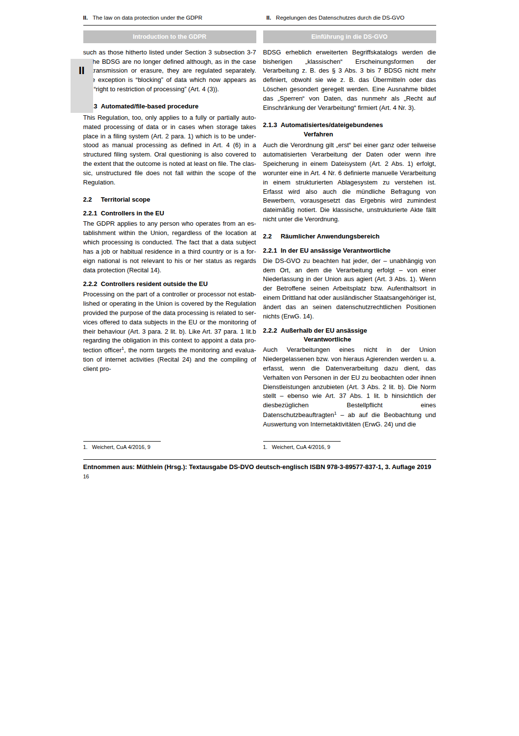II
II. The law on data protection under the GDPR
II. Regelungen des Datenschutzes durch die DS-GVO
Introduction to the GDPR
Einführung in die DS-GVO
such as those hitherto listed under Section 3 subsection 3-7 of the BDSG are no longer defined although, as in the case of transmission or erasure, they are regulated separately. One exception is “blocking” of data which now appears as the “right to restriction of processing” (Art. 4 (3)).
2.1.3 Automated/file-based procedure
This Regulation, too, only applies to a fully or partially automated processing of data or in cases when storage takes place in a filing system (Art. 2 para. 1) which is to be understood as manual processing as defined in Art. 4 (6) in a structured filing system. Oral questioning is also covered to the extent that the outcome is noted at least on file. The classic, unstructured file does not fall within the scope of the Regulation.
2.2 Territorial scope
2.2.1 Controllers in the EU
The GDPR applies to any person who operates from an establishment within the Union, regardless of the location at which processing is conducted. The fact that a data subject has a job or habitual residence in a third country or is a foreign national is not relevant to his or her status as regards data protection (Recital 14).
2.2.2 Controllers resident outside the EU
Processing on the part of a controller or processor not established or operating in the Union is covered by the Regulation provided the purpose of the data processing is related to services offered to data subjects in the EU or the monitoring of their behaviour (Art. 3 para. 2 lit. b). Like Art. 37 para. 1 lit.b regarding the obligation in this context to appoint a data protection officer1, the norm targets the monitoring and evaluation of internet activities (Recital 24) and the compiling of client pro-
BDSG erheblich erweiterten Begriffskatalogs werden die bisherigen „klassischen“ Erscheinungsformen der Verarbeitung z. B. des § 3 Abs. 3 bis 7 BDSG nicht mehr definiert, obwohl sie wie z. B. das Übermitteln oder das Löschen gesondert geregelt werden. Eine Ausnahme bildet das „Sperren“ von Daten, das nunmehr als „Recht auf Einschränkung der Verarbeitung“ firmiert (Art. 4 Nr. 3).
2.1.3 Automatisiertes/dateigebundenes
Verfahren
Auch die Verordnung gilt „erst“ bei einer ganz oder teilweise automatisierten Verarbeitung der Daten oder wenn ihre Speicherung in einem Dateisystem (Art. 2 Abs. 1) erfolgt, worunter eine in Art. 4 Nr. 6 definierte manuelle Verarbeitung in einem strukturierten Ablagesystem zu verstehen ist. Erfasst wird also auch die mündliche Befragung von Bewerbern, vorausgesetzt das Ergebnis wird zumindest dateimäßig notiert. Die klassische, unstrukturierte Akte fällt nicht unter die Verordnung.
2.2 Räumlicher Anwendungsbereich
2.2.1 In der EU ansässige Verantwortliche
Die DS-GVO zu beachten hat jeder, der – unabhängig von dem Ort, an dem die Verarbeitung erfolgt – von einer Niederlassung in der Union aus agiert (Art. 3 Abs. 1). Wenn der Betroffene seinen Arbeitsplatz bzw. Aufenthaltsort in einem Drittland hat oder ausländischer Staatsangehöriger ist, ändert das an seinen datenschutzrechtlichen Positionen nichts (ErwG. 14).
2.2.2 Außerhalb der EU ansässige
Verantwortliche
Auch Verarbeitungen eines nicht in der Union Niedergelassenen bzw. von hieraus Agierenden werden u. a. erfasst, wenn die Datenverarbeitung dazu dient, das Verhalten von Personen in der EU zu beobachten oder ihnen Dienstleistungen anzubieten (Art. 3 Abs. 2 lit. b). Die Norm stellt – ebenso wie Art. 37 Abs. 1 lit. b hinsichtlich der diesbezüglichen Bestellpflicht eines Datenschutzbeauftragten1 – ab auf die Beobachtung und Auswertung von Internetaktivitäten (ErwG. 24) und die
1. Weichert, CuA 4/2016, 9
1. Weichert, CuA 4/2016, 9
Entnommen aus: Müthlein (Hrsg.): Textausgabe DS-DVO deutsch-englisch ISBN 978-3-89577-837-1, 3. Auflage 2019
16